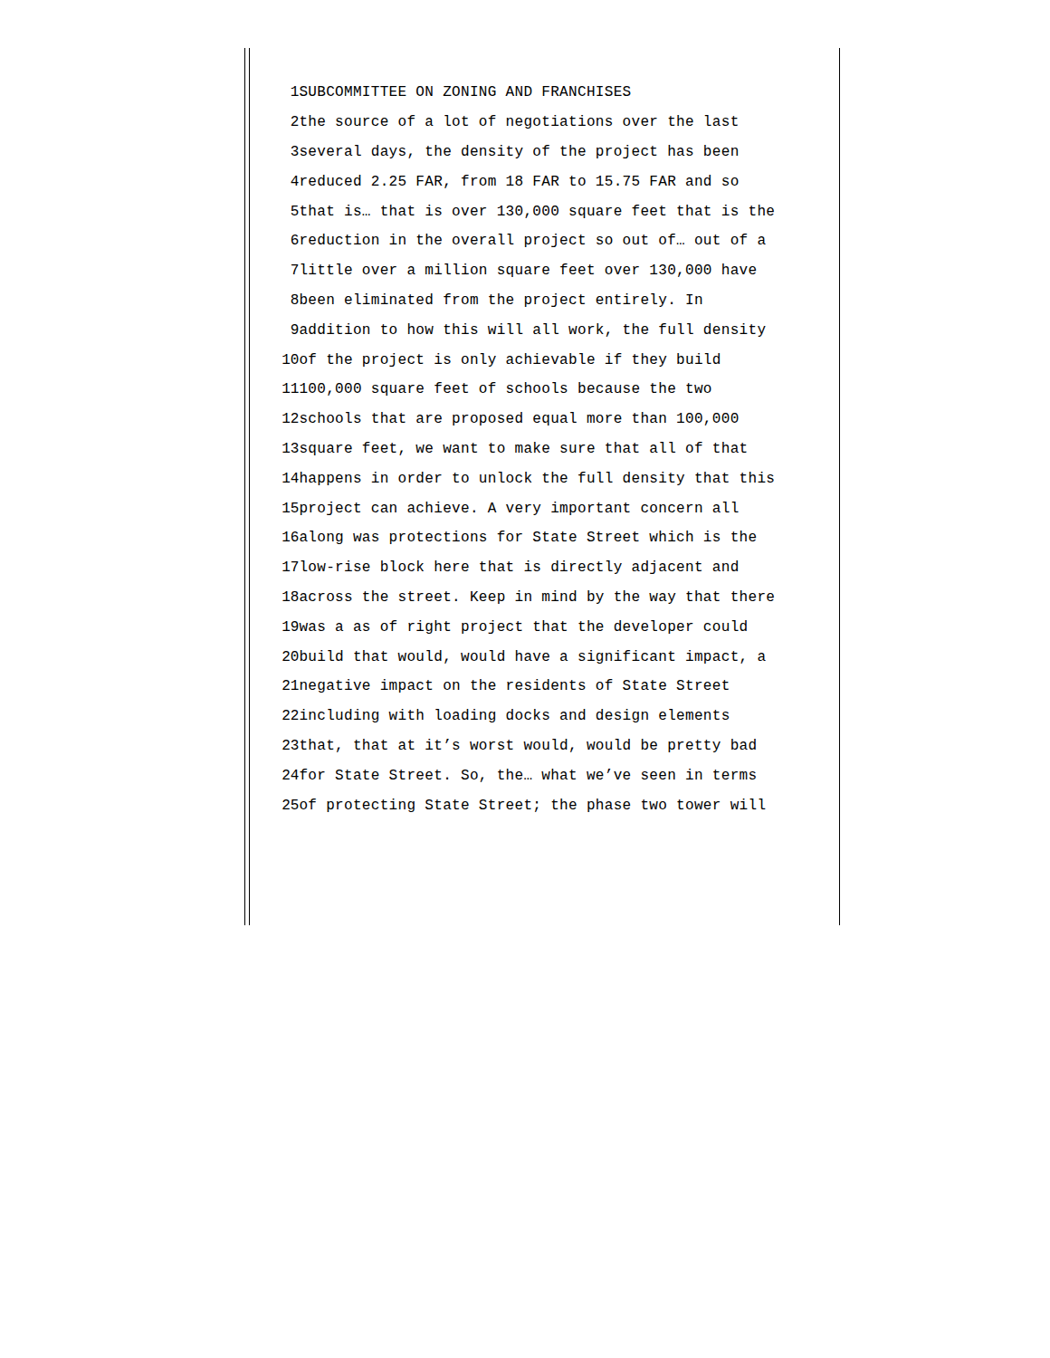| 1 | SUBCOMMITTEE ON ZONING AND FRANCHISES |
| 2 | the source of a lot of negotiations over the last |
| 3 | several days, the density of the project has been |
| 4 | reduced 2.25 FAR, from 18 FAR to 15.75 FAR and so |
| 5 | that is… that is over 130,000 square feet that is the |
| 6 | reduction in the overall project so out of… out of a |
| 7 | little over a million square feet over 130,000 have |
| 8 | been eliminated from the project entirely. In |
| 9 | addition to how this will all work, the full density |
| 10 | of the project is only achievable if they build |
| 11 | 100,000 square feet of schools because the two |
| 12 | schools that are proposed equal more than 100,000 |
| 13 | square feet, we want to make sure that all of that |
| 14 | happens in order to unlock the full density that this |
| 15 | project can achieve. A very important concern all |
| 16 | along was protections for State Street which is the |
| 17 | low-rise block here that is directly adjacent and |
| 18 | across the street. Keep in mind by the way that there |
| 19 | was a as of right project that the developer could |
| 20 | build that would, would have a significant impact, a |
| 21 | negative impact on the residents of State Street |
| 22 | including with loading docks and design elements |
| 23 | that, that at it’s worst would, would be pretty bad |
| 24 | for State Street. So, the… what we’ve seen in terms |
| 25 | of protecting State Street; the phase two tower will |